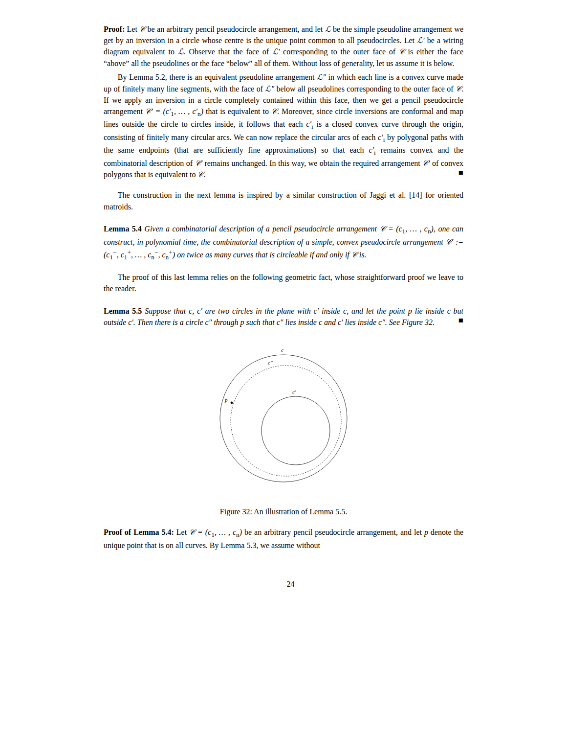Proof: Let 𝒞 be an arbitrary pencil pseudocircle arrangement, and let ℒ be the simple pseudoline arrangement we get by an inversion in a circle whose centre is the unique point common to all pseudocircles. Let ℒ′ be a wiring diagram equivalent to ℒ. Observe that the face of ℒ′ corresponding to the outer face of 𝒞 is either the face “above” all the pseudolines or the face “below” all of them. Without loss of generality, let us assume it is below.
By Lemma 5.2, there is an equivalent pseudoline arrangement ℒ″ in which each line is a convex curve made up of finitely many line segments, with the face of ℒ″ below all pseudolines corresponding to the outer face of 𝒞. If we apply an inversion in a circle completely contained within this face, then we get a pencil pseudocircle arrangement 𝒞′ = (c′1, … , c′n) that is equivalent to 𝒞. Moreover, since circle inversions are conformal and map lines outside the circle to circles inside, it follows that each c′i is a closed convex curve through the origin, consisting of finitely many circular arcs. We can now replace the circular arcs of each c′i by polygonal paths with the same endpoints (that are sufficiently fine approximations) so that each c′i remains convex and the combinatorial description of 𝒞′ remains unchanged. In this way, we obtain the required arrangement 𝒞′ of convex polygons that is equivalent to 𝒞. ■
The construction in the next lemma is inspired by a similar construction of Jaggi et al. [14] for oriented matroids.
Lemma 5.4 Given a combinatorial description of a pencil pseudocircle arrangement 𝒞 = (c1, … , cn), one can construct, in polynomial time, the combinatorial description of a simple, convex pseudocircle arrangement 𝒞′ := (c1−, c1+, … , cn−, cn+) on twice as many curves that is circleable if and only if 𝒞 is.
The proof of this last lemma relies on the following geometric fact, whose straightforward proof we leave to the reader.
Lemma 5.5 Suppose that c, c′ are two circles in the plane with c′ inside c, and let the point p lie inside c but outside c′. Then there is a circle c″ through p such that c″ lies inside c and c′ lies inside c″. See Figure 32. ■
p c c″ c′
Figure 32: An illustration of Lemma 5.5.
Proof of Lemma 5.4: Let 𝒞 = (c1, … , cn) be an arbitrary pencil pseudocircle arrangement, and let p denote the unique point that is on all curves. By Lemma 5.3, we assume without
24